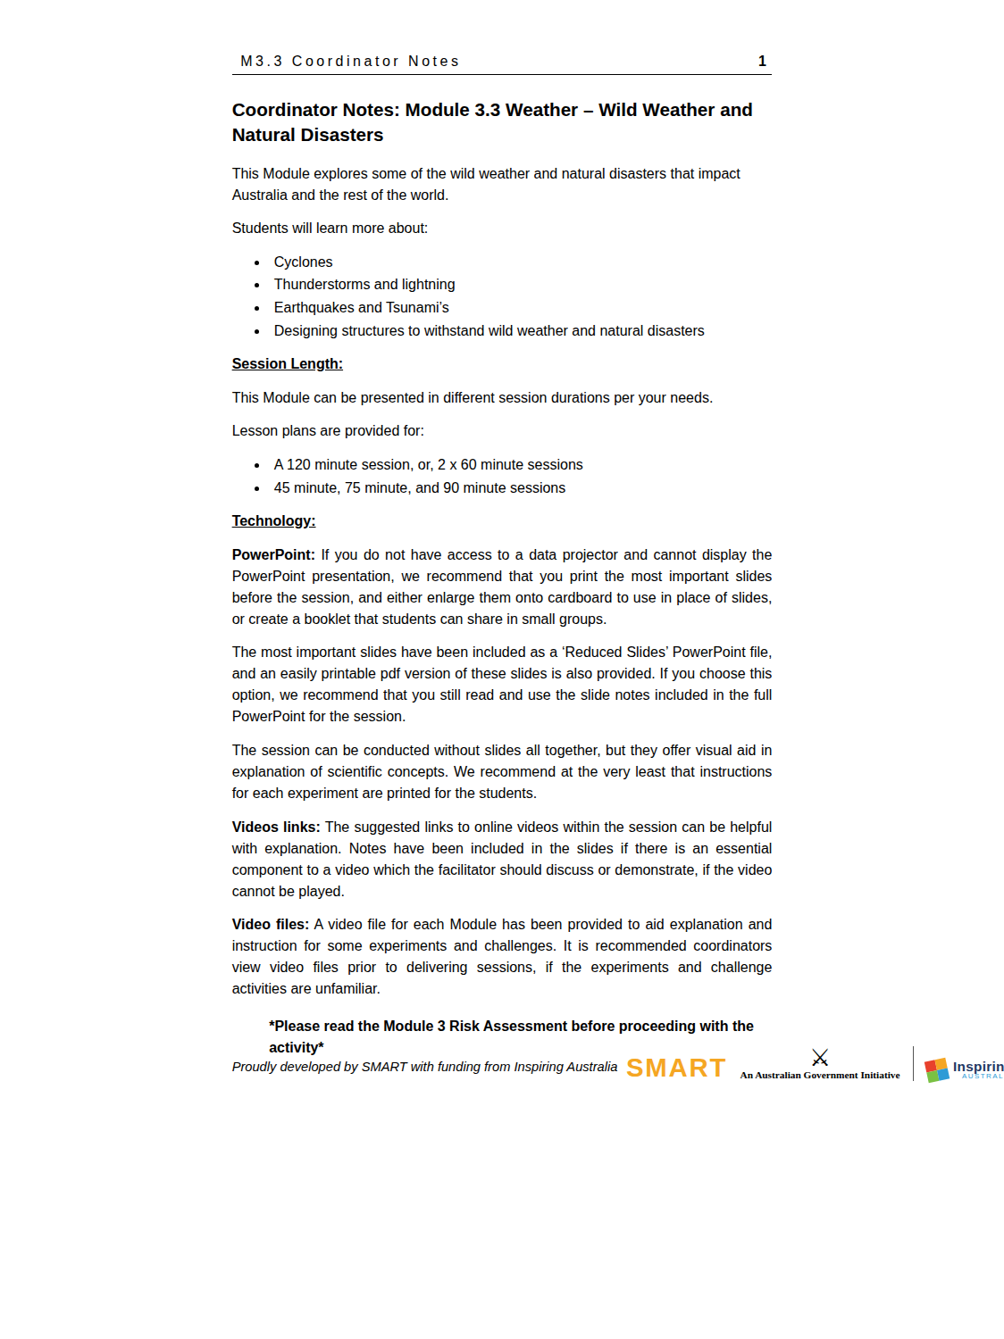M3.3 Coordinator Notes 1
Coordinator Notes: Module 3.3 Weather – Wild Weather and Natural Disasters
This Module explores some of the wild weather and natural disasters that impact Australia and the rest of the world.
Students will learn more about:
Cyclones
Thunderstorms and lightning
Earthquakes and Tsunami’s
Designing structures to withstand wild weather and natural disasters
Session Length:
This Module can be presented in different session durations per your needs.
Lesson plans are provided for:
A 120 minute session, or, 2 x 60 minute sessions
45 minute, 75 minute, and 90 minute sessions
Technology:
PowerPoint: If you do not have access to a data projector and cannot display the PowerPoint presentation, we recommend that you print the most important slides before the session, and either enlarge them onto cardboard to use in place of slides, or create a booklet that students can share in small groups.
The most important slides have been included as a ‘Reduced Slides’ PowerPoint file, and an easily printable pdf version of these slides is also provided. If you choose this option, we recommend that you still read and use the slide notes included in the full PowerPoint for the session.
The session can be conducted without slides all together, but they offer visual aid in explanation of scientific concepts. We recommend at the very least that instructions for each experiment are printed for the students.
Videos links: The suggested links to online videos within the session can be helpful with explanation. Notes have been included in the slides if there is an essential component to a video which the facilitator should discuss or demonstrate, if the video cannot be played.
Video files: A video file for each Module has been provided to aid explanation and instruction for some experiments and challenges. It is recommended coordinators view video files prior to delivering sessions, if the experiments and challenge activities are unfamiliar.
*Please read the Module 3 Risk Assessment before proceeding with the activity*
Proudly developed by SMART with funding from Inspiring Australia
SMART
⚔
An Australian Government Initiative
Inspiring
AUSTRALIA